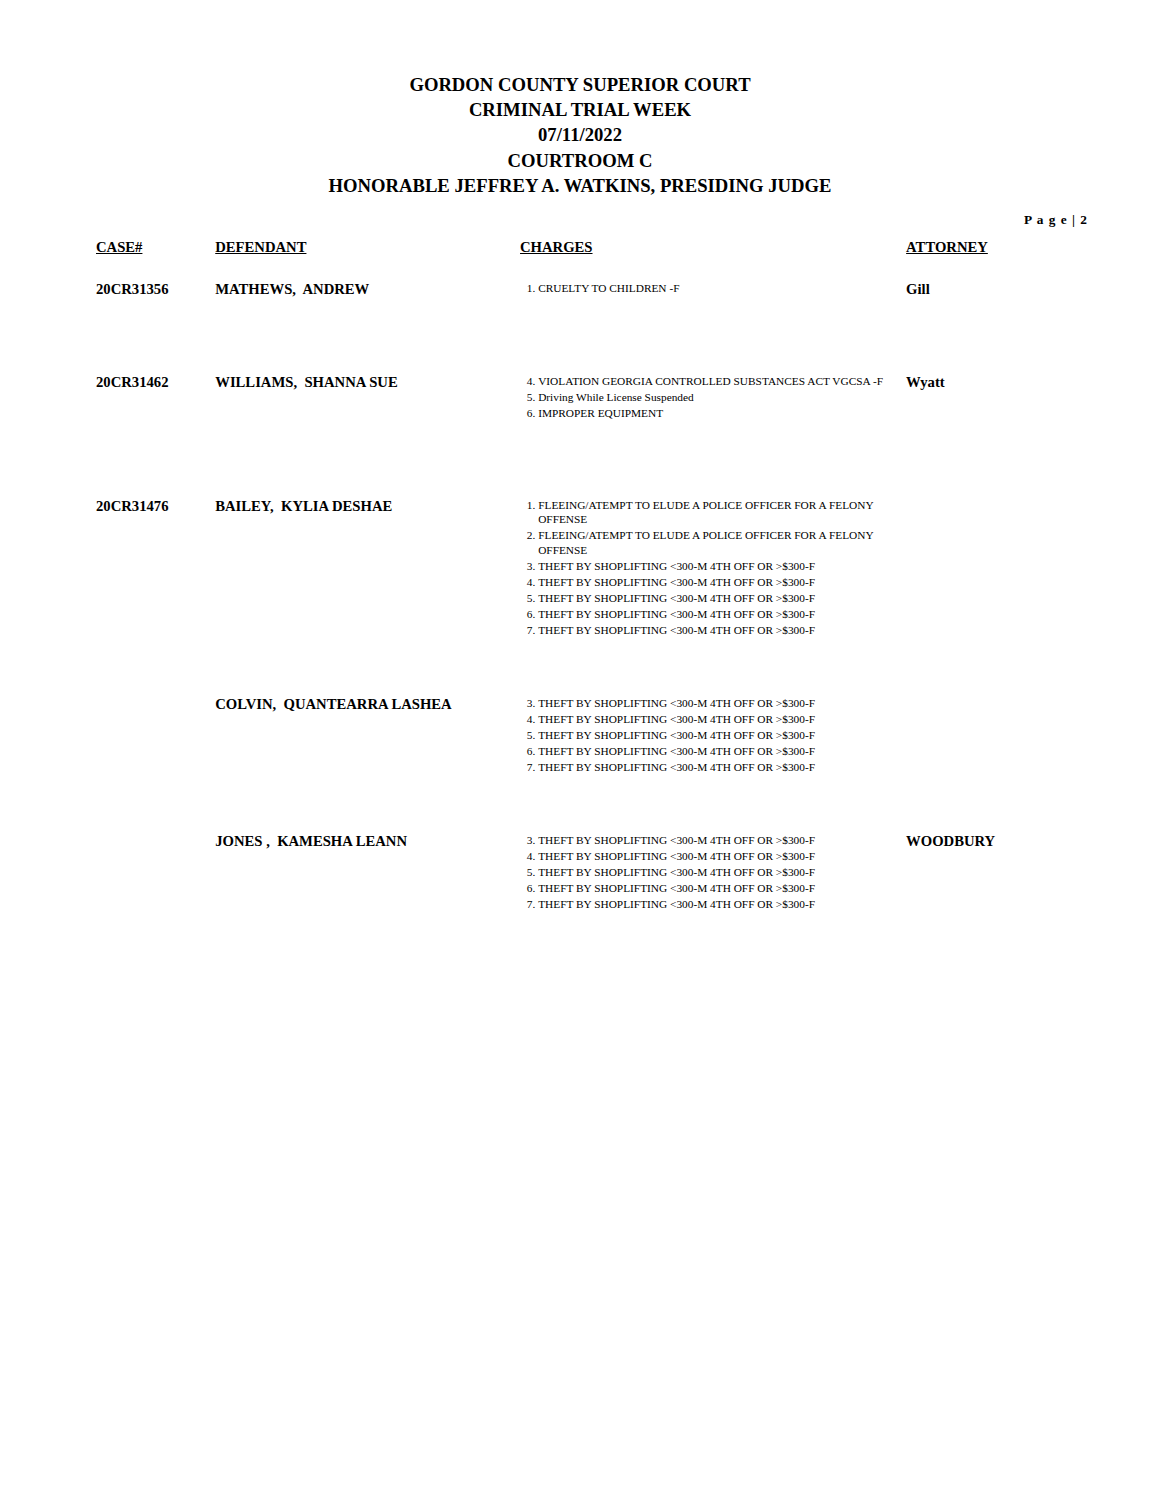GORDON COUNTY SUPERIOR COURT
CRIMINAL TRIAL WEEK
07/11/2022
COURTROOM C
HONORABLE JEFFREY A. WATKINS, PRESIDING JUDGE
P a g e | 2
| CASE# | DEFENDANT | CHARGES | ATTORNEY |
| --- | --- | --- | --- |
| 20CR31356 | MATHEWS, ANDREW | CRUELTY TO CHILDREN -F | Gill |
| 20CR31462 | WILLIAMS, SHANNA SUE | VIOLATION GEORGIA CONTROLLED SUBSTANCES ACT VGCSA -F Driving While License Suspended IMPROPER EQUIPMENT | Wyatt |
| 20CR31476 | BAILEY, KYLIA DESHAE | FLEEING/ATEMPT TO ELUDE A POLICE OFFICER FOR A FELONY OFFENSE FLEEING/ATEMPT TO ELUDE A POLICE OFFICER FOR A FELONY OFFENSE THEFT BY SHOPLIFTING <300-M 4TH OFF OR >$300-F THEFT BY SHOPLIFTING <300-M 4TH OFF OR >$300-F THEFT BY SHOPLIFTING <300-M 4TH OFF OR >$300-F THEFT BY SHOPLIFTING <300-M 4TH OFF OR >$300-F THEFT BY SHOPLIFTING <300-M 4TH OFF OR >$300-F | |
| | COLVIN, QUANTEARRA LASHEA | THEFT BY SHOPLIFTING <300-M 4TH OFF OR >$300-F THEFT BY SHOPLIFTING <300-M 4TH OFF OR >$300-F THEFT BY SHOPLIFTING <300-M 4TH OFF OR >$300-F THEFT BY SHOPLIFTING <300-M 4TH OFF OR >$300-F THEFT BY SHOPLIFTING <300-M 4TH OFF OR >$300-F | |
| | JONES , KAMESHA LEANN | THEFT BY SHOPLIFTING <300-M 4TH OFF OR >$300-F THEFT BY SHOPLIFTING <300-M 4TH OFF OR >$300-F THEFT BY SHOPLIFTING <300-M 4TH OFF OR >$300-F THEFT BY SHOPLIFTING <300-M 4TH OFF OR >$300-F THEFT BY SHOPLIFTING <300-M 4TH OFF OR >$300-F | WOODBURY |